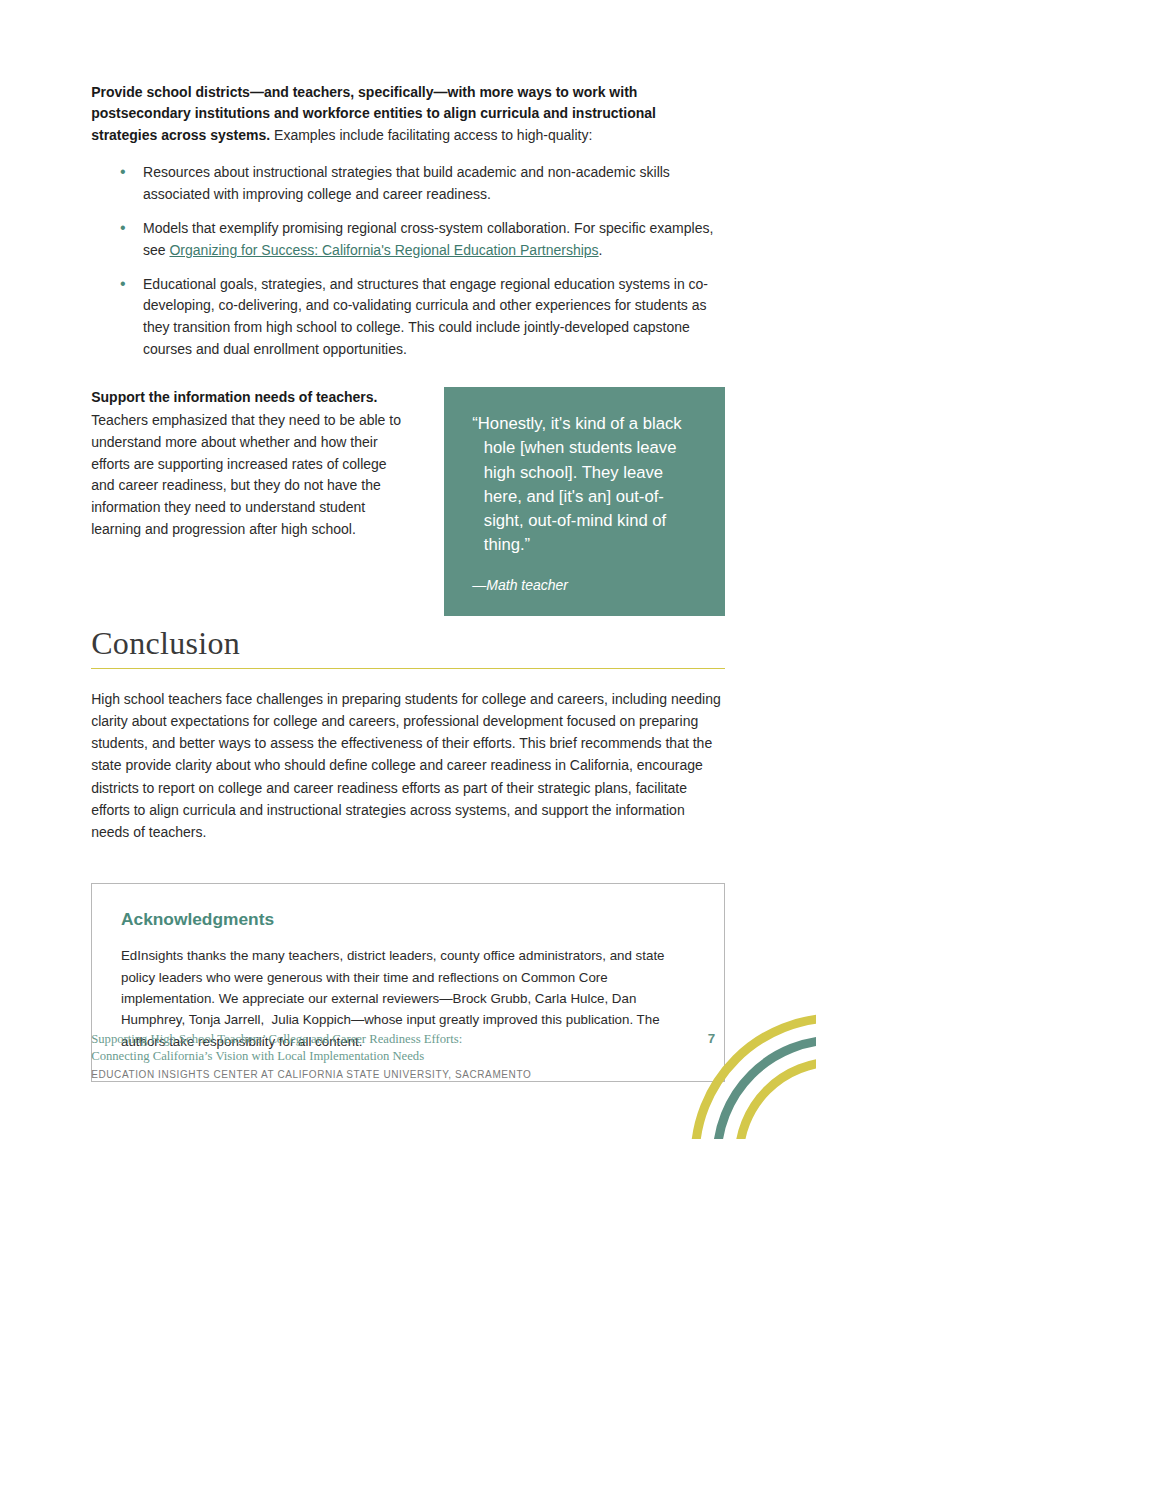Provide school districts—and teachers, specifically—with more ways to work with postsecondary institutions and workforce entities to align curricula and instructional strategies across systems. Examples include facilitating access to high-quality:
Resources about instructional strategies that build academic and non-academic skills associated with improving college and career readiness.
Models that exemplify promising regional cross-system collaboration. For specific examples, see Organizing for Success: California's Regional Education Partnerships.
Educational goals, strategies, and structures that engage regional education systems in co-developing, co-delivering, and co-validating curricula and other experiences for students as they transition from high school to college. This could include jointly-developed capstone courses and dual enrollment opportunities.
Support the information needs of teachers.
Teachers emphasized that they need to be able to understand more about whether and how their efforts are supporting increased rates of college and career readiness, but they do not have the information they need to understand student learning and progression after high school.
“Honestly, it's kind of a black hole [when students leave high school]. They leave here, and [it's an] out-of-sight, out-of-mind kind of thing.”
—Math teacher
Conclusion
High school teachers face challenges in preparing students for college and careers, including needing clarity about expectations for college and careers, professional development focused on preparing students, and better ways to assess the effectiveness of their efforts. This brief recommends that the state provide clarity about who should define college and career readiness in California, encourage districts to report on college and career readiness efforts as part of their strategic plans, facilitate efforts to align curricula and instructional strategies across systems, and support the information needs of teachers.
Acknowledgments
EdInsights thanks the many teachers, district leaders, county office administrators, and state policy leaders who were generous with their time and reflections on Common Core implementation. We appreciate our external reviewers—Brock Grubb, Carla Hulce, Dan Humphrey, Tonja Jarrell, Julia Koppich—whose input greatly improved this publication. The authors take responsibility for all content.
Supporting High School Teachers’ College and Career Readiness Efforts:
Connecting California’s Vision with Local Implementation Needs
EDUCATION INSIGHTS CENTER AT CALIFORNIA STATE UNIVERSITY, SACRAMENTO
7